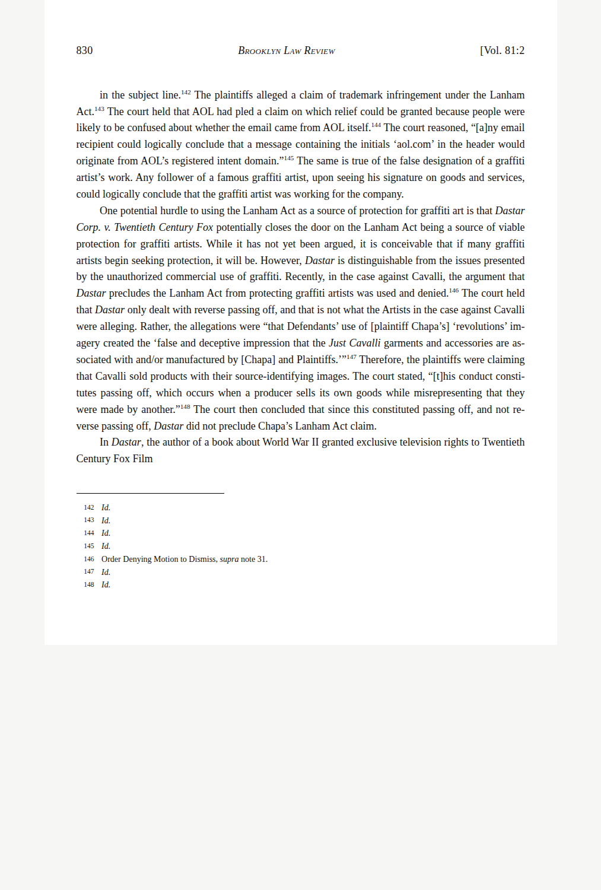830 Brooklyn Law Review [Vol. 81:2
in the subject line.142 The plaintiffs alleged a claim of trademark infringement under the Lanham Act.143 The court held that AOL had pled a claim on which relief could be granted because people were likely to be confused about whether the email came from AOL itself.144 The court reasoned, “[a]ny email recipient could logically conclude that a message containing the initials ‘aol.com’ in the header would originate from AOL’s registered intent domain.”145 The same is true of the false designation of a graffiti artist’s work. Any follower of a famous graffiti artist, upon seeing his signature on goods and services, could logically conclude that the graffiti artist was working for the company.
One potential hurdle to using the Lanham Act as a source of protection for graffiti art is that Dastar Corp. v. Twentieth Century Fox potentially closes the door on the Lanham Act being a source of viable protection for graffiti artists. While it has not yet been argued, it is conceivable that if many graffiti artists begin seeking protection, it will be. However, Dastar is distinguishable from the issues presented by the unauthorized commercial use of graffiti. Recently, in the case against Cavalli, the argument that Dastar precludes the Lanham Act from protecting graffiti artists was used and denied.146 The court held that Dastar only dealt with reverse passing off, and that is not what the Artists in the case against Cavalli were alleging. Rather, the allegations were “that Defendants’ use of [plaintiff Chapa’s] ‘revolutions’ imagery created the ‘false and deceptive impression that the Just Cavalli garments and accessories are associated with and/or manufactured by [Chapa] and Plaintiffs.’”147 Therefore, the plaintiffs were claiming that Cavalli sold products with their source-identifying images. The court stated, “[t]his conduct constitutes passing off, which occurs when a producer sells its own goods while misrepresenting that they were made by another.”148 The court then concluded that since this constituted passing off, and not reverse passing off, Dastar did not preclude Chapa’s Lanham Act claim.
In Dastar, the author of a book about World War II granted exclusive television rights to Twentieth Century Fox Film
142 Id.
143 Id.
144 Id.
145 Id.
146 Order Denying Motion to Dismiss, supra note 31.
147 Id.
148 Id.